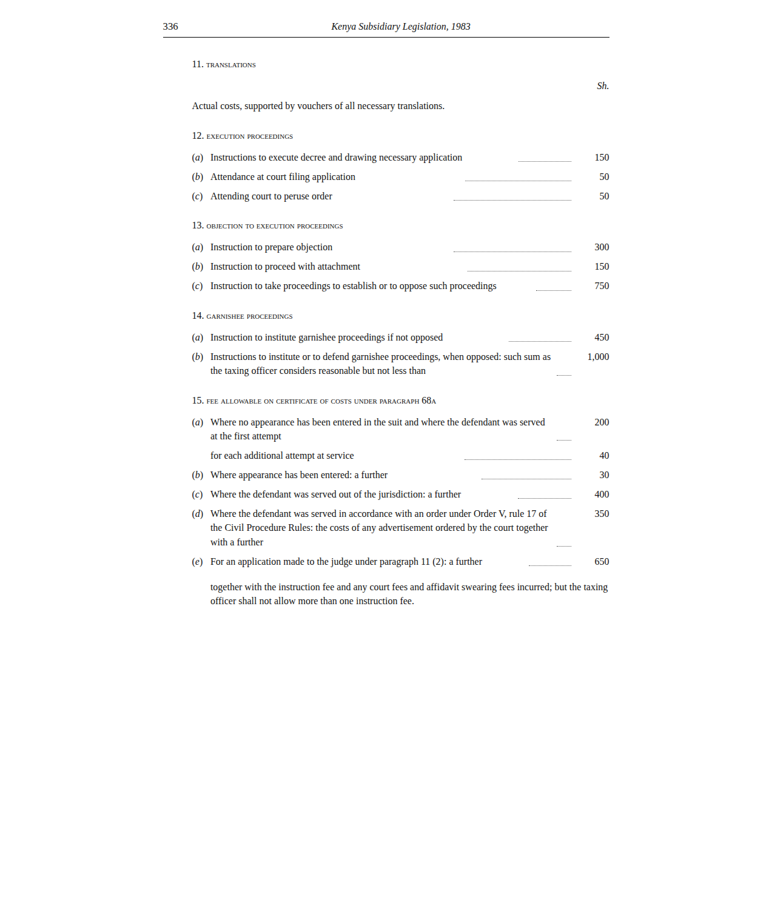336 Kenya Subsidiary Legislation, 1983
11. Translations
Sh.
Actual costs, supported by vouchers of all necessary translations.
12. Execution Proceedings
(a) Instructions to execute decree and drawing necessary application 150
(b) Attendance at court filing application 50
(c) Attending court to peruse order 50
13. Objection to Execution Proceedings
(a) Instruction to prepare objection 300
(b) Instruction to proceed with attachment 150
(c) Instruction to take proceedings to establish or to oppose such proceedings 750
14. Garnishee Proceedings
(a) Instruction to institute garnishee proceedings if not opposed 450
(b) Instructions to institute or to defend garnishee proceedings, when opposed: such sum as the taxing officer considers reasonable but not less than 1,000
15. Fee Allowable on Certificate of Costs Under Paragraph 68a
(a) Where no appearance has been entered in the suit and where the defendant was served at the first attempt 200
for each additional attempt at service 40
(b) Where appearance has been entered: a further 30
(c) Where the defendant was served out of the jurisdiction: a further 400
(d) Where the defendant was served in accordance with an order under Order V, rule 17 of the Civil Procedure Rules: the costs of any advertisement ordered by the court together with a further 350
(e) For an application made to the judge under paragraph 11 (2): a further 650
together with the instruction fee and any court fees and affidavit swearing fees incurred; but the taxing officer shall not allow more than one instruction fee.